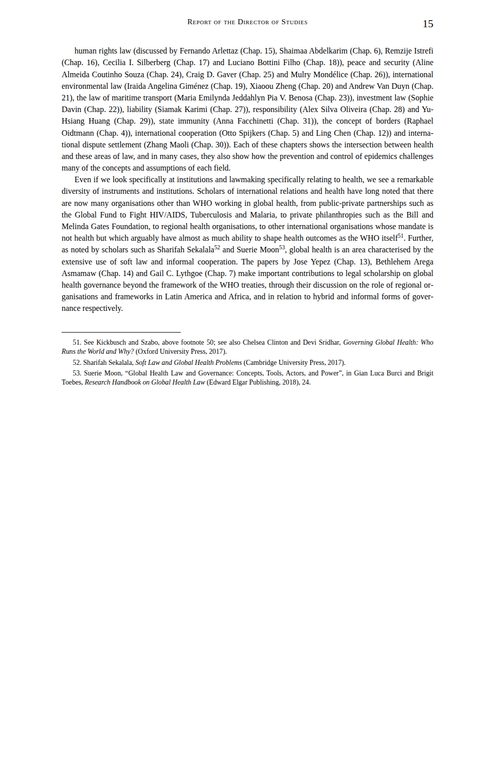Report of the Director of Studies 15
human rights law (discussed by Fernando Arlettaz (Chap. 15), Shaimaa Abdelkarim (Chap. 6), Remzije Istrefi (Chap. 16), Cecilia I. Silberberg (Chap. 17) and Luciano Bottini Filho (Chap. 18)), peace and security (Aline Almeida Coutinho Souza (Chap. 24), Craig D. Gaver (Chap. 25) and Mulry Mondélice (Chap. 26)), international environmental law (Iraida Angelina Giménez (Chap. 19), Xiaoou Zheng (Chap. 20) and Andrew Van Duyn (Chap. 21), the law of maritime transport (Maria Emilynda Jeddahlyn Pia V. Benosa (Chap. 23)), investment law (Sophie Davin (Chap. 22)), liability (Siamak Karimi (Chap. 27)), responsibility (Alex Silva Oliveira (Chap. 28) and Yu-Hsiang Huang (Chap. 29)), state immunity (Anna Facchinetti (Chap. 31)), the concept of borders (Raphael Oidtmann (Chap. 4)), international cooperation (Otto Spijkers (Chap. 5) and Ling Chen (Chap. 12)) and international dispute settlement (Zhang Maoli (Chap. 30)). Each of these chapters shows the intersection between health and these areas of law, and in many cases, they also show how the prevention and control of epidemics challenges many of the concepts and assumptions of each field.
Even if we look specifically at institutions and lawmaking specifically relating to health, we see a remarkable diversity of instruments and institutions. Scholars of international relations and health have long noted that there are now many organisations other than WHO working in global health, from public-private partnerships such as the Global Fund to Fight HIV/AIDS, Tuberculosis and Malaria, to private philanthropies such as the Bill and Melinda Gates Foundation, to regional health organisations, to other international organisations whose mandate is not health but which arguably have almost as much ability to shape health outcomes as the WHO itself51. Further, as noted by scholars such as Sharifah Sekalala52 and Suerie Moon53, global health is an area characterised by the extensive use of soft law and informal cooperation. The papers by Jose Yepez (Chap. 13), Bethlehem Arega Asmamaw (Chap. 14) and Gail C. Lythgoe (Chap. 7) make important contributions to legal scholarship on global health governance beyond the framework of the WHO treaties, through their discussion on the role of regional organisations and frameworks in Latin America and Africa, and in relation to hybrid and informal forms of governance respectively.
51. See Kickbusch and Szabo, above footnote 50; see also Chelsea Clinton and Devi Sridhar, Governing Global Health: Who Runs the World and Why? (Oxford University Press, 2017).
52. Sharifah Sekalala, Soft Law and Global Health Problems (Cambridge University Press, 2017).
53. Suerie Moon, “Global Health Law and Governance: Concepts, Tools, Actors, and Power”, in Gian Luca Burci and Brigit Toebes, Research Handbook on Global Health Law (Edward Elgar Publishing, 2018), 24.